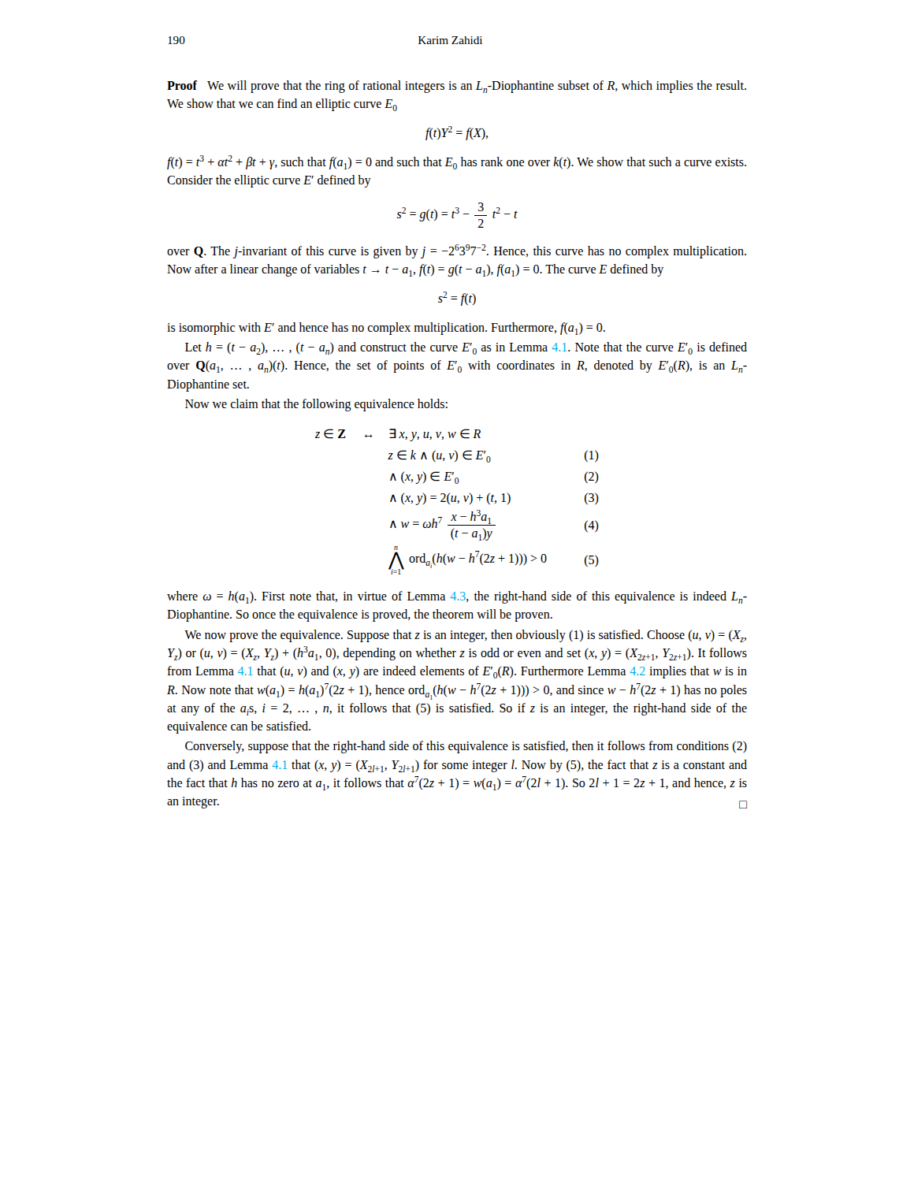190 Karim Zahidi
Proof We will prove that the ring of rational integers is an Ln-Diophantine subset of R, which implies the result. We show that we can find an elliptic curve E0
f(t)Y2 = f(X),
f(t) = t3 + αt2 + βt + γ, such that f(a1) = 0 and such that E0 has rank one over k(t). We show that such a curve exists. Consider the elliptic curve E′ defined by
s2 = g(t) = t3 − 32 t2 − t
over Q. The j-invariant of this curve is given by j = −26397−2. Hence, this curve has no complex multiplication. Now after a linear change of variables t → t − a1, f(t) = g(t − a1), f(a1) = 0. The curve E defined by
s2 = f(t)
is isomorphic with E′ and hence has no complex multiplication. Furthermore, f(a1) = 0.
Let h = (t − a2), … , (t − an) and construct the curve E′0 as in Lemma 4.1. Note that the curve E′0 is defined over Q(a1, … , an)(t). Hence, the set of points of E′0 with coordinates in R, denoted by E′0(R), is an Ln-Diophantine set.
Now we claim that the following equivalence holds:
| z ∈ Z | ↔ | ∃ x , y , u , v , w ∈ R | |
| | | z ∈ k ∧ ( u , v ) ∈ E ′ 0 | (1) |
| | | ∧ ( x , y ) ∈ E ′ 0 | (2) |
| | | ∧ ( x , y ) = 2( u , v ) + ( t , 1) | (3) |
| | | ∧ w = ωh 7 x − h 3 a 1 ( t − a 1 ) y | (4) |
| | | n ⋀ i =1 ord a i ( h ( w − h 7 (2 z + 1))) > 0 | (5) |
where ω = h(a1). First note that, in virtue of Lemma 4.3, the right-hand side of this equivalence is indeed Ln-Diophantine. So once the equivalence is proved, the theorem will be proven.
We now prove the equivalence. Suppose that z is an integer, then obviously (1) is satisfied. Choose (u, v) = (Xz, Yz) or (u, v) = (Xz, Yz) + (h3a1, 0), depending on whether z is odd or even and set (x, y) = (X2z+1, Y2z+1). It follows from Lemma 4.1 that (u, v) and (x, y) are indeed elements of E′0(R). Furthermore Lemma 4.2 implies that w is in R. Now note that w(a1) = h(a1)7(2z + 1), hence orda1(h(w − h7(2z + 1))) > 0, and since w − h7(2z + 1) has no poles at any of the ais, i = 2, … , n, it follows that (5) is satisfied. So if z is an integer, the right-hand side of the equivalence can be satisfied.
Conversely, suppose that the right-hand side of this equivalence is satisfied, then it follows from conditions (2) and (3) and Lemma 4.1 that (x, y) = (X2l+1, Y2l+1) for some integer l. Now by (5), the fact that z is a constant and the fact that h has no zero at a1, it follows that α7(2z + 1) = w(a1) = α7(2l + 1). So 2l + 1 = 2z + 1, and hence, z is an integer.
□